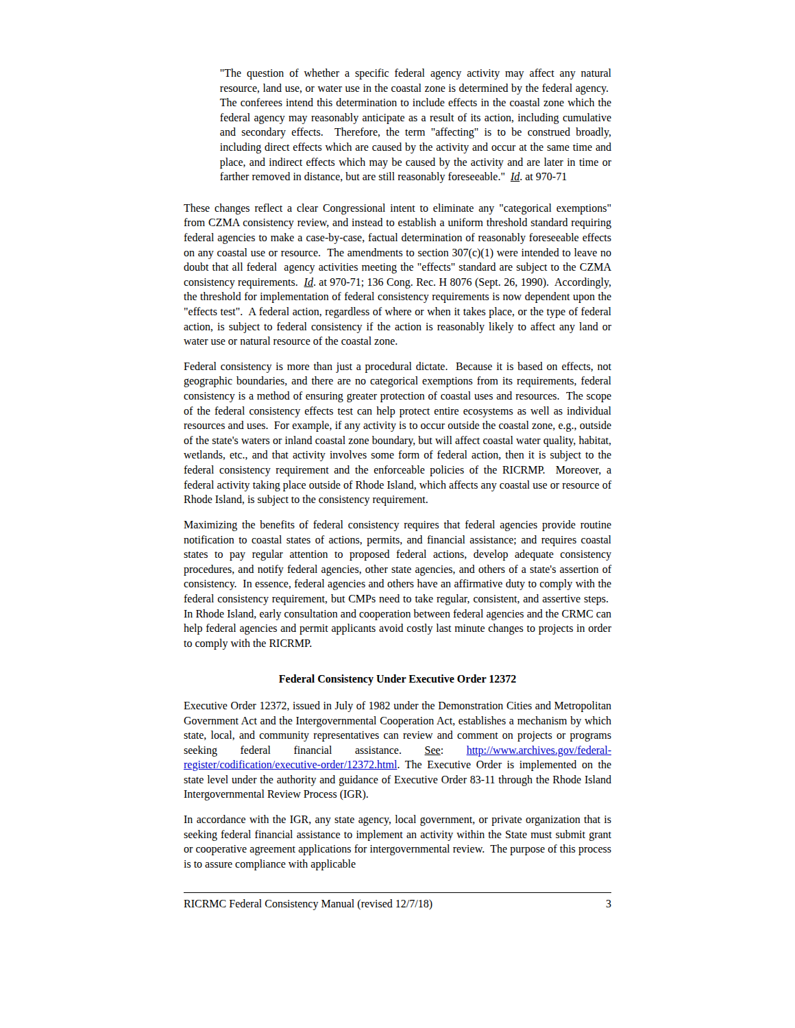"The question of whether a specific federal agency activity may affect any natural resource, land use, or water use in the coastal zone is determined by the federal agency. The conferees intend this determination to include effects in the coastal zone which the federal agency may reasonably anticipate as a result of its action, including cumulative and secondary effects. Therefore, the term "affecting" is to be construed broadly, including direct effects which are caused by the activity and occur at the same time and place, and indirect effects which may be caused by the activity and are later in time or farther removed in distance, but are still reasonably foreseeable." Id. at 970-71
These changes reflect a clear Congressional intent to eliminate any "categorical exemptions" from CZMA consistency review, and instead to establish a uniform threshold standard requiring federal agencies to make a case-by-case, factual determination of reasonably foreseeable effects on any coastal use or resource. The amendments to section 307(c)(1) were intended to leave no doubt that all federal agency activities meeting the "effects" standard are subject to the CZMA consistency requirements. Id. at 970-71; 136 Cong. Rec. H 8076 (Sept. 26, 1990). Accordingly, the threshold for implementation of federal consistency requirements is now dependent upon the "effects test". A federal action, regardless of where or when it takes place, or the type of federal action, is subject to federal consistency if the action is reasonably likely to affect any land or water use or natural resource of the coastal zone.
Federal consistency is more than just a procedural dictate. Because it is based on effects, not geographic boundaries, and there are no categorical exemptions from its requirements, federal consistency is a method of ensuring greater protection of coastal uses and resources. The scope of the federal consistency effects test can help protect entire ecosystems as well as individual resources and uses. For example, if any activity is to occur outside the coastal zone, e.g., outside of the state's waters or inland coastal zone boundary, but will affect coastal water quality, habitat, wetlands, etc., and that activity involves some form of federal action, then it is subject to the federal consistency requirement and the enforceable policies of the RICRMP. Moreover, a federal activity taking place outside of Rhode Island, which affects any coastal use or resource of Rhode Island, is subject to the consistency requirement.
Maximizing the benefits of federal consistency requires that federal agencies provide routine notification to coastal states of actions, permits, and financial assistance; and requires coastal states to pay regular attention to proposed federal actions, develop adequate consistency procedures, and notify federal agencies, other state agencies, and others of a state's assertion of consistency. In essence, federal agencies and others have an affirmative duty to comply with the federal consistency requirement, but CMPs need to take regular, consistent, and assertive steps. In Rhode Island, early consultation and cooperation between federal agencies and the CRMC can help federal agencies and permit applicants avoid costly last minute changes to projects in order to comply with the RICRMP.
Federal Consistency Under Executive Order 12372
Executive Order 12372, issued in July of 1982 under the Demonstration Cities and Metropolitan Government Act and the Intergovernmental Cooperation Act, establishes a mechanism by which state, local, and community representatives can review and comment on projects or programs seeking federal financial assistance. See: http://www.archives.gov/federal-register/codification/executive-order/12372.html. The Executive Order is implemented on the state level under the authority and guidance of Executive Order 83-11 through the Rhode Island Intergovernmental Review Process (IGR).
In accordance with the IGR, any state agency, local government, or private organization that is seeking federal financial assistance to implement an activity within the State must submit grant or cooperative agreement applications for intergovernmental review. The purpose of this process is to assure compliance with applicable
RICRMC Federal Consistency Manual (revised 12/7/18) 3